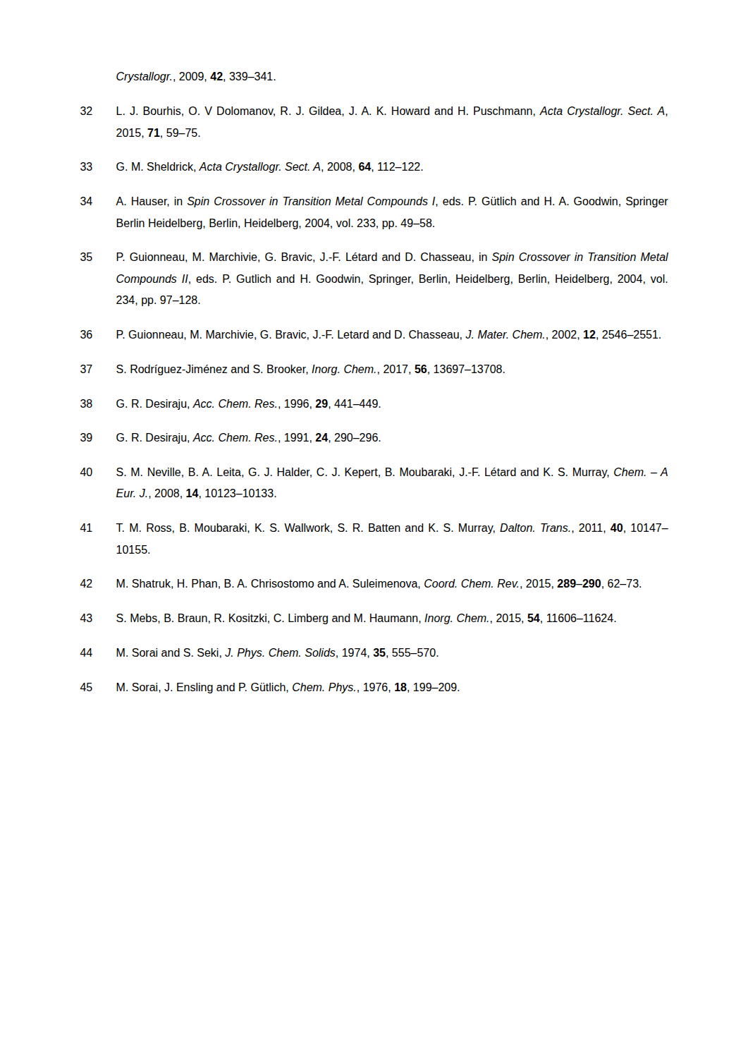Crystallogr., 2009, 42, 339–341.
32 L. J. Bourhis, O. V Dolomanov, R. J. Gildea, J. A. K. Howard and H. Puschmann, Acta Crystallogr. Sect. A, 2015, 71, 59–75.
33 G. M. Sheldrick, Acta Crystallogr. Sect. A, 2008, 64, 112–122.
34 A. Hauser, in Spin Crossover in Transition Metal Compounds I, eds. P. Gütlich and H. A. Goodwin, Springer Berlin Heidelberg, Berlin, Heidelberg, 2004, vol. 233, pp. 49–58.
35 P. Guionneau, M. Marchivie, G. Bravic, J.-F. Létard and D. Chasseau, in Spin Crossover in Transition Metal Compounds II, eds. P. Gutlich and H. Goodwin, Springer, Berlin, Heidelberg, Berlin, Heidelberg, 2004, vol. 234, pp. 97–128.
36 P. Guionneau, M. Marchivie, G. Bravic, J.-F. Letard and D. Chasseau, J. Mater. Chem., 2002, 12, 2546–2551.
37 S. Rodríguez-Jiménez and S. Brooker, Inorg. Chem., 2017, 56, 13697–13708.
38 G. R. Desiraju, Acc. Chem. Res., 1996, 29, 441–449.
39 G. R. Desiraju, Acc. Chem. Res., 1991, 24, 290–296.
40 S. M. Neville, B. A. Leita, G. J. Halder, C. J. Kepert, B. Moubaraki, J.-F. Létard and K. S. Murray, Chem. – A Eur. J., 2008, 14, 10123–10133.
41 T. M. Ross, B. Moubaraki, K. S. Wallwork, S. R. Batten and K. S. Murray, Dalton. Trans., 2011, 40, 10147–10155.
42 M. Shatruk, H. Phan, B. A. Chrisostomo and A. Suleimenova, Coord. Chem. Rev., 2015, 289–290, 62–73.
43 S. Mebs, B. Braun, R. Kositzki, C. Limberg and M. Haumann, Inorg. Chem., 2015, 54, 11606–11624.
44 M. Sorai and S. Seki, J. Phys. Chem. Solids, 1974, 35, 555–570.
45 M. Sorai, J. Ensling and P. Gütlich, Chem. Phys., 1976, 18, 199–209.